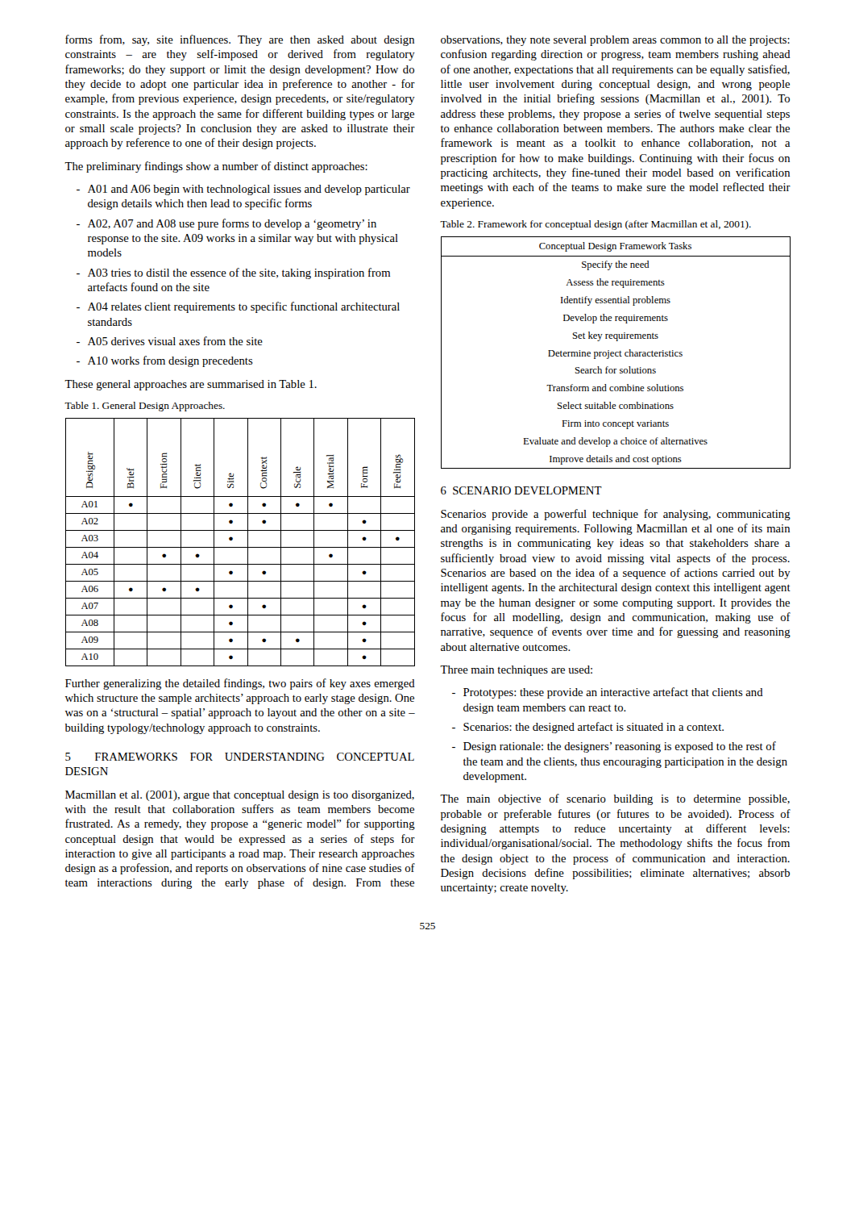forms from, say, site influences. They are then asked about design constraints – are they self-imposed or derived from regulatory frameworks; do they support or limit the design development? How do they decide to adopt one particular idea in preference to another - for example, from previous experience, design precedents, or site/regulatory constraints. Is the approach the same for different building types or large or small scale projects? In conclusion they are asked to illustrate their approach by reference to one of their design projects.
The preliminary findings show a number of distinct approaches:
A01 and A06 begin with technological issues and develop particular design details which then lead to specific forms
A02, A07 and A08 use pure forms to develop a ‘geometry’ in response to the site. A09 works in a similar way but with physical models
A03 tries to distil the essence of the site, taking inspiration from artefacts found on the site
A04 relates client requirements to specific functional architectural standards
A05 derives visual axes from the site
A10 works from design precedents
These general approaches are summarised in Table 1.
Table 1. General Design Approaches.
| Designer | Brief | Function | Client | Site | Context | Scale | Material | Form | Feelings |
| --- | --- | --- | --- | --- | --- | --- | --- | --- | --- |
| A01 | | | | | | | | | |
| A02 | | | | | | | | | |
| A03 | | | | | | | | | |
| A04 | | | | | | | | | |
| A05 | | | | | | | | | |
| A06 | | | | | | | | | |
| A07 | | | | | | | | | |
| A08 | | | | | | | | | |
| A09 | | | | | | | | | |
| A10 | | | | | | | | | |
Further generalizing the detailed findings, two pairs of key axes emerged which structure the sample architects’ approach to early stage design. One was on a ‘structural – spatial’ approach to layout and the other on a site – building typology/technology approach to constraints.
5 FRAMEWORKS FOR UNDERSTANDING CONCEPTUAL DESIGN
Macmillan et al. (2001), argue that conceptual design is too disorganized, with the result that collaboration suffers as team members become frustrated. As a remedy, they propose a “generic model” for supporting conceptual design that would be expressed as a series of steps for interaction to give all participants a road map. Their research approaches design as a profession, and reports on observations of nine case studies of team interactions during the early phase of design. From these observations, they note several problem areas common to all the projects: confusion regarding direction or progress, team members rushing ahead of one another, expectations that all requirements can be equally satisfied, little user involvement during conceptual design, and wrong people involved in the initial briefing sessions (Macmillan et al., 2001). To address these problems, they propose a series of twelve sequential steps to enhance collaboration between members. The authors make clear the framework is meant as a toolkit to enhance collaboration, not a prescription for how to make buildings. Continuing with their focus on practicing architects, they fine-tuned their model based on verification meetings with each of the teams to make sure the model reflected their experience.
Table 2. Framework for conceptual design (after Macmillan et al, 2001).
| Conceptual Design Framework Tasks |
| --- |
| Specify the need |
| Assess the requirements |
| Identify essential problems |
| Develop the requirements |
| Set key requirements |
| Determine project characteristics |
| Search for solutions |
| Transform and combine solutions |
| Select suitable combinations |
| Firm into concept variants |
| Evaluate and develop a choice of alternatives |
| Improve details and cost options |
6 SCENARIO DEVELOPMENT
Scenarios provide a powerful technique for analysing, communicating and organising requirements. Following Macmillan et al one of its main strengths is in communicating key ideas so that stakeholders share a sufficiently broad view to avoid missing vital aspects of the process. Scenarios are based on the idea of a sequence of actions carried out by intelligent agents. In the architectural design context this intelligent agent may be the human designer or some computing support. It provides the focus for all modelling, design and communication, making use of narrative, sequence of events over time and for guessing and reasoning about alternative outcomes.
Three main techniques are used:
Prototypes: these provide an interactive artefact that clients and design team members can react to.
Scenarios: the designed artefact is situated in a context.
Design rationale: the designers’ reasoning is exposed to the rest of the team and the clients, thus encouraging participation in the design development.
The main objective of scenario building is to determine possible, probable or preferable futures (or futures to be avoided). Process of designing attempts to reduce uncertainty at different levels: individual/organisational/social. The methodology shifts the focus from the design object to the process of communication and interaction. Design decisions define possibilities; eliminate alternatives; absorb uncertainty; create novelty.
525